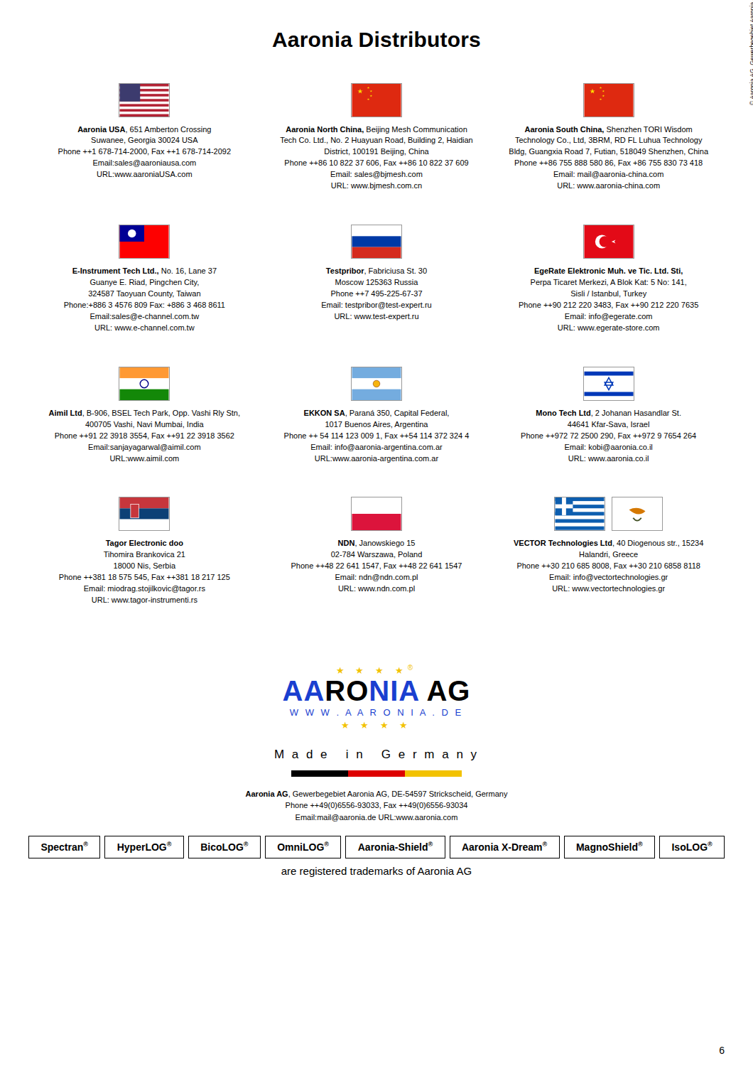© Aaronia AG, Gewerbegebiet Aaronia AG, DE-54597 Strickscheid, Germany / Phone: ++49(0)6556-93033, Fax ++49(0)6556-93034 / Email:mail@aaronia.de URL: www.aaronia.com
Aaronia Distributors
| Aaronia USA , 651 Amberton Crossing Suwanee, Georgia 30024 USA Phone ++1 678-714-2000, Fax ++1 678-714-2092 Email:sales@aaroniausa.com URL:www.aaroniaUSA.com | Aaronia North China, Beijing Mesh Communication Tech Co. Ltd., No. 2 Huayuan Road, Building 2, Haidian District, 100191 Beijing, China Phone ++86 10 822 37 606, Fax ++86 10 822 37 609 Email: sales@bjmesh.com URL: www.bjmesh.com.cn | Aaronia South China, Shenzhen TORI Wisdom Technology Co., Ltd, 3BRM, RD FL Luhua Technology Bldg, Guangxia Road 7, Futian, 518049 Shenzhen, China Phone ++86 755 888 580 86, Fax +86 755 830 73 418 Email: mail@aaronia-china.com URL: www.aaronia-china.com |
| E-Instrument Tech Ltd., No. 16, Lane 37 Guanye E. Riad, Pingchen City, 324587 Taoyuan County, Taiwan Phone:+886 3 4576 809 Fax: +886 3 468 8611 Email:sales@e-channel.com.tw URL: www.e-channel.com.tw | Testpribor , Fabriciusa St. 30 Moscow 125363 Russia Phone ++7 495-225-67-37 Email: testpribor@test-expert.ru URL: www.test-expert.ru | EgeRate Elektronic Muh. ve Tic. Ltd. Sti, Perpa Ticaret Merkezi, A Blok Kat: 5 No: 141, Sisli / Istanbul, Turkey Phone ++90 212 220 3483, Fax ++90 212 220 7635 Email: info@egerate.com URL: www.egerate-store.com |
| Aimil Ltd , B-906, BSEL Tech Park, Opp. Vashi Rly Stn, 400705 Vashi, Navi Mumbai, India Phone ++91 22 3918 3554, Fax ++91 22 3918 3562 Email:sanjayagarwal@aimil.com URL:www.aimil.com | EKKON SA , Paraná 350, Capital Federal, 1017 Buenos Aires, Argentina Phone ++ 54 114 123 009 1, Fax ++54 114 372 324 4 Email: info@aaronia-argentina.com.ar URL:www.aaronia-argentina.com.ar | Mono Tech Ltd , 2 Johanan Hasandlar St. 44641 Kfar-Sava, Israel Phone ++972 72 2500 290, Fax ++972 9 7654 264 Email: kobi@aaronia.co.il URL: www.aaronia.co.il |
| Tagor Electronic doo Tihomira Brankovica 21 18000 Nis, Serbia Phone ++381 18 575 545, Fax ++381 18 217 125 Email: miodrag.stojilkovic@tagor.rs URL: www.tagor-instrumenti.rs | NDN , Janowskiego 15 02-784 Warszawa, Poland Phone ++48 22 641 1547, Fax ++48 22 641 1547 Email: ndn@ndn.com.pl URL: www.ndn.com.pl | VECTOR Technologies Ltd , 40 Diogenous str., 15234 Halandri, Greece Phone ++30 210 685 8008, Fax ++30 210 6858 8118 Email: info@vectortechnologies.gr URL: www.vectortechnologies.gr |
★ ★ ★ ★®
AA RO NIA AG
W W W . A A R O N I A . D E
★ ★ ★ ★
M a d e i n G e r m a n y
Aaronia AG, Gewerbegebiet Aaronia AG, DE-54597 Strickscheid, Germany
Phone ++49(0)6556-93033, Fax ++49(0)6556-93034
Email:mail@aaronia.de URL:www.aaronia.com
Spectran®
HyperLOG®
BicoLOG®
OmniLOG®
Aaronia-Shield®
Aaronia X-Dream®
MagnoShield®
IsoLOG®
are registered trademarks of Aaronia AG
6